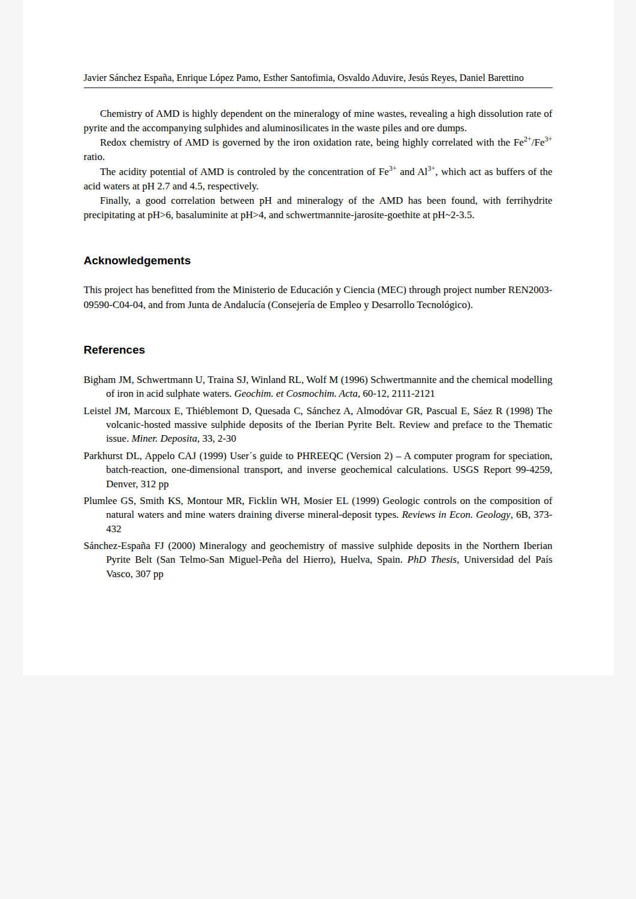Javier Sánchez España, Enrique López Pamo, Esther Santofimia, Osvaldo Aduvire, Jesús Reyes, Daniel Barettino
Chemistry of AMD is highly dependent on the mineralogy of mine wastes, revealing a high dissolution rate of pyrite and the accompanying sulphides and aluminosilicates in the waste piles and ore dumps.
Redox chemistry of AMD is governed by the iron oxidation rate, being highly correlated with the Fe2+/Fe3+ ratio.
The acidity potential of AMD is controled by the concentration of Fe3+ and Al3+, which act as buffers of the acid waters at pH 2.7 and 4.5, respectively.
Finally, a good correlation between pH and mineralogy of the AMD has been found, with ferrihydrite precipitating at pH>6, basaluminite at pH>4, and schwertmannite-jarosite-goethite at pH~2-3.5.
Acknowledgements
This project has benefitted from the Ministerio de Educación y Ciencia (MEC) through project number REN2003-09590-C04-04, and from Junta de Andalucía (Consejería de Empleo y Desarrollo Tecnológico).
References
Bigham JM, Schwertmann U, Traina SJ, Winland RL, Wolf M (1996) Schwertmannite and the chemical modelling of iron in acid sulphate waters. Geochim. et Cosmochim. Acta, 60-12, 2111-2121
Leistel JM, Marcoux E, Thiéblemont D, Quesada C, Sánchez A, Almodóvar GR, Pascual E, Sáez R (1998) The volcanic-hosted massive sulphide deposits of the Iberian Pyrite Belt. Review and preface to the Thematic issue. Miner. Deposita, 33, 2-30
Parkhurst DL, Appelo CAJ (1999) User´s guide to PHREEQC (Version 2) – A computer program for speciation, batch-reaction, one-dimensional transport, and inverse geochemical calculations. USGS Report 99-4259, Denver, 312 pp
Plumlee GS, Smith KS, Montour MR, Ficklin WH, Mosier EL (1999) Geologic controls on the composition of natural waters and mine waters draining diverse mineral-deposit types. Reviews in Econ. Geology, 6B, 373-432
Sánchez-España FJ (2000) Mineralogy and geochemistry of massive sulphide deposits in the Northern Iberian Pyrite Belt (San Telmo-San Miguel-Peña del Hierro), Huelva, Spain. PhD Thesis, Universidad del País Vasco, 307 pp